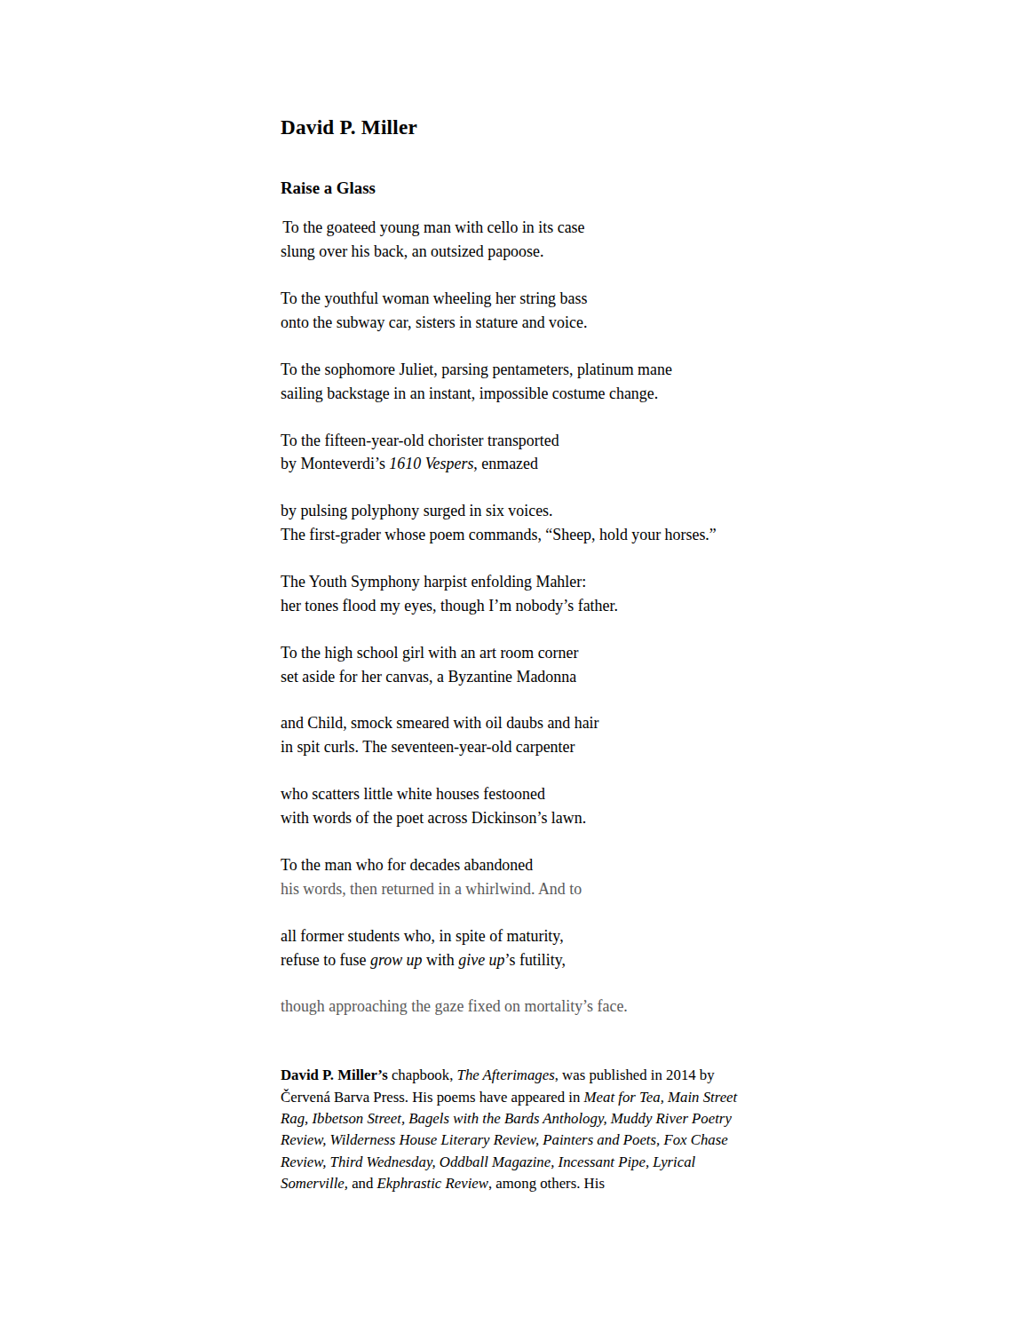David P. Miller
Raise a Glass
To the goateed young man with cello in its case
slung over his back, an outsized papoose.
To the youthful woman wheeling her string bass
onto the subway car, sisters in stature and voice.
To the sophomore Juliet, parsing pentameters, platinum mane
sailing backstage in an instant, impossible costume change.
To the fifteen-year-old chorister transported
by Monteverdi’s 1610 Vespers, enmazed
by pulsing polyphony surged in six voices.
The first-grader whose poem commands, “Sheep, hold your horses.”
The Youth Symphony harpist enfolding Mahler:
her tones flood my eyes, though I’m nobody’s father.
To the high school girl with an art room corner
set aside for her canvas, a Byzantine Madonna
and Child, smock smeared with oil daubs and hair
in spit curls. The seventeen-year-old carpenter
who scatters little white houses festooned
with words of the poet across Dickinson’s lawn.
To the man who for decades abandoned
his words, then returned in a whirlwind. And to
all former students who, in spite of maturity,
refuse to fuse grow up with give up’s futility,
though approaching the gaze fixed on mortality’s face.
David P. Miller’s chapbook, The Afterimages, was published in 2014 by Červená Barva Press. His poems have appeared in Meat for Tea, Main Street Rag, Ibbetson Street, Bagels with the Bards Anthology, Muddy River Poetry Review, Wilderness House Literary Review, Painters and Poets, Fox Chase Review, Third Wednesday, Oddball Magazine, Incessant Pipe, Lyrical Somerville, and Ekphrastic Review, among others. His